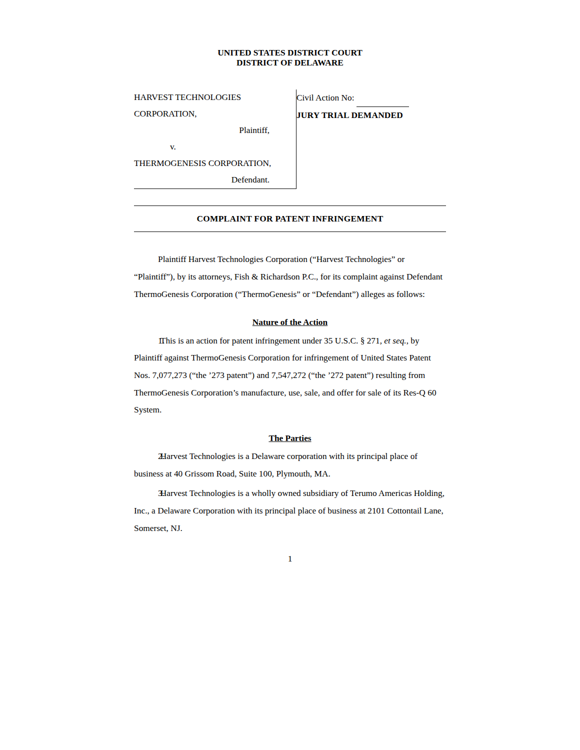UNITED STATES DISTRICT COURT
DISTRICT OF DELAWARE
| Harvest Technologies Corporation, Plaintiff, v. ThermoGenesis Corporation, Defendant. | Civil Action No: JURY TRIAL DEMANDED |
COMPLAINT FOR PATENT INFRINGEMENT
Plaintiff Harvest Technologies Corporation (“Harvest Technologies” or “Plaintiff”), by its attorneys, Fish & Richardson P.C., for its complaint against Defendant ThermoGenesis Corporation (“ThermoGenesis” or “Defendant”) alleges as follows:
Nature of the Action
1. This is an action for patent infringement under 35 U.S.C. § 271, et seq., by Plaintiff against ThermoGenesis Corporation for infringement of United States Patent Nos. 7,077,273 (“the ’273 patent”) and 7,547,272 (“the ’272 patent”) resulting from ThermoGenesis Corporation’s manufacture, use, sale, and offer for sale of its Res-Q 60 System.
The Parties
2. Harvest Technologies is a Delaware corporation with its principal place of business at 40 Grissom Road, Suite 100, Plymouth, MA.
3. Harvest Technologies is a wholly owned subsidiary of Terumo Americas Holding, Inc., a Delaware Corporation with its principal place of business at 2101 Cottontail Lane, Somerset, NJ.
1